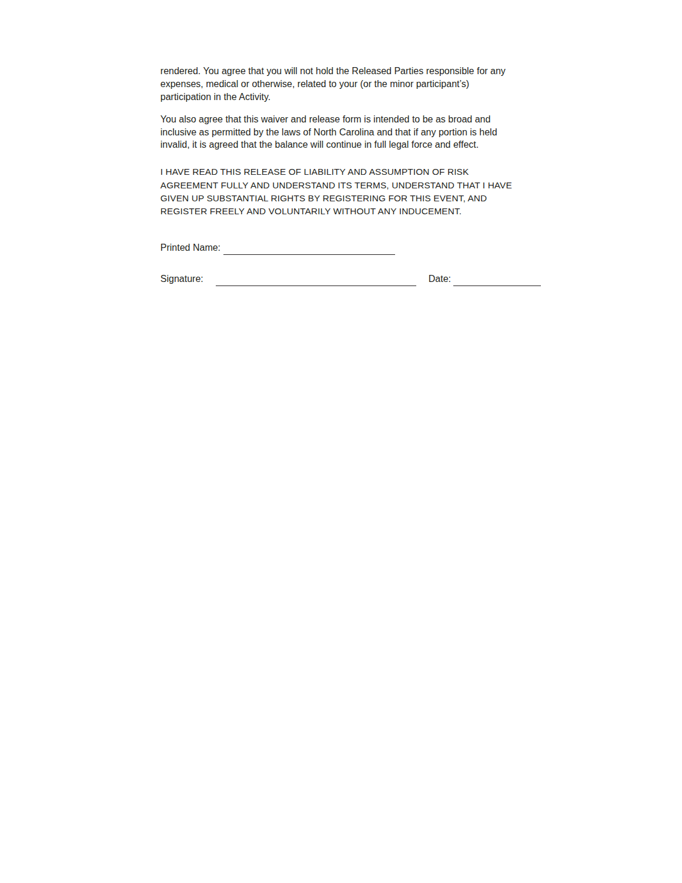rendered. You agree that you will not hold the Released Parties responsible for any expenses, medical or otherwise, related to your (or the minor participant’s) participation in the Activity.
You also agree that this waiver and release form is intended to be as broad and inclusive as permitted by the laws of North Carolina and that if any portion is held invalid, it is agreed that the balance will continue in full legal force and effect.
I HAVE READ THIS RELEASE OF LIABILITY AND ASSUMPTION OF RISK AGREEMENT FULLY AND UNDERSTAND ITS TERMS, UNDERSTAND THAT I HAVE GIVEN UP SUBSTANTIAL RIGHTS BY REGISTERING FOR THIS EVENT, AND REGISTER FREELY AND VOLUNTARILY WITHOUT ANY INDUCEMENT.
Printed Name:
Signature: Date: